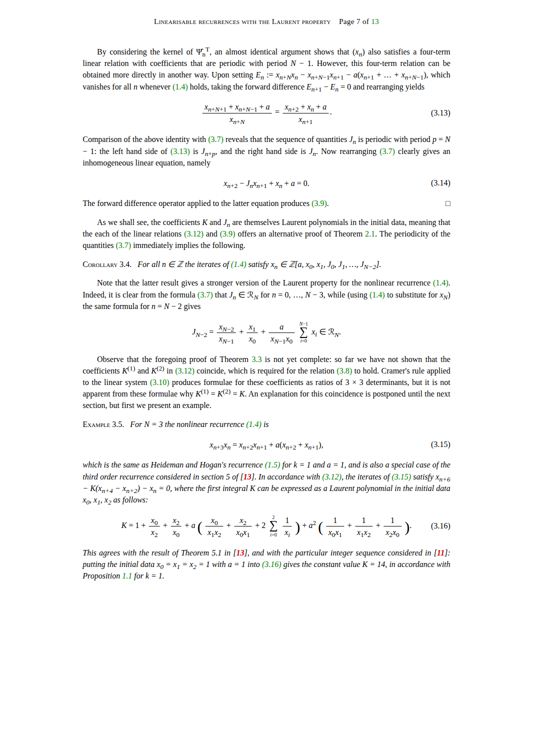Linearisable recurrences with the Laurent property Page 7 of 13
By considering the kernel of Ψ̂nT, an almost identical argument shows that (xn) also satisfies a four-term linear relation with coefficients that are periodic with period N − 1. However, this four-term relation can be obtained more directly in another way. Upon setting En := xn+Nxn − xn+N−1xn+1 − a(xn+1 + … + xn+N−1), which vanishes for all n whenever (1.4) holds, taking the forward difference En+1 − En = 0 and rearranging yields
xn+N+1 + xn+N−1 + a xn+N = xn+2 + xn + a xn+1. (3.13)
Comparison of the above identity with (3.7) reveals that the sequence of quantities Jn is periodic with period p = N − 1: the left hand side of (3.13) is Jn+p, and the right hand side is Jn. Now rearranging (3.7) clearly gives an inhomogeneous linear equation, namely
xn+2 − Jn xn+1 + xn + a = 0. (3.14)
The forward difference operator applied to the latter equation produces (3.9). □
As we shall see, the coefficients K and Jn are themselves Laurent polynomials in the initial data, meaning that the each of the linear relations (3.12) and (3.9) offers an alternative proof of Theorem 2.1. The periodicity of the quantities (3.7) immediately implies the following.
Corollary 3.4. For all n ∈ ℤ the iterates of (1.4) satisfy xn ∈ ℤ[a, x0, x1, J0, J1, …, JN−2].
Note that the latter result gives a stronger version of the Laurent property for the nonlinear recurrence (1.4). Indeed, it is clear from the formula (3.7) that Jn ∈ ℛN for n = 0, …, N − 3, while (using (1.4) to substitute for xN) the same formula for n = N − 2 gives
JN−2 = xN−2 xN−1 + x1 x0 + axN−1x0 N−1∑i=0 xi ∈ ℛN.
Observe that the foregoing proof of Theorem 3.3 is not yet complete: so far we have not shown that the coefficients K(1) and K(2) in (3.12) coincide, which is required for the relation (3.8) to hold. Cramer's rule applied to the linear system (3.10) produces formulae for these coefficients as ratios of 3 × 3 determinants, but it is not apparent from these formulae why K(1) = K(2) = K. An explanation for this coincidence is postponed until the next section, but first we present an example.
Example 3.5. For N = 3 the nonlinear recurrence (1.4) is
xn+3xn = xn+2xn+1 + a(xn+2 + xn+1), (3.15)
which is the same as Heideman and Hogan's recurrence (1.5) for k = 1 and a = 1, and is also a special case of the third order recurrence considered in section 5 of [13]. In accordance with (3.12), the iterates of (3.15) satisfy xn+6 − K(xn+4 − xn+2) − xn = 0, where the first integral K can be expressed as a Laurent polynomial in the initial data x0, x1, x2 as follows:
K = 1 + x0 x2 + x2 x0 + a ( x0 x1x2 + x2 x0x1 + 2 2∑i=0 1 xi ) + a2 ( 1 x0x1 + 1 x1x2 + 1 x2x0 ). (3.16)
This agrees with the result of Theorem 5.1 in [13], and with the particular integer sequence considered in [11]: putting the initial data x0 = x1 = x2 = 1 with a = 1 into (3.16) gives the constant value K = 14, in accordance with Proposition 1.1 for k = 1.